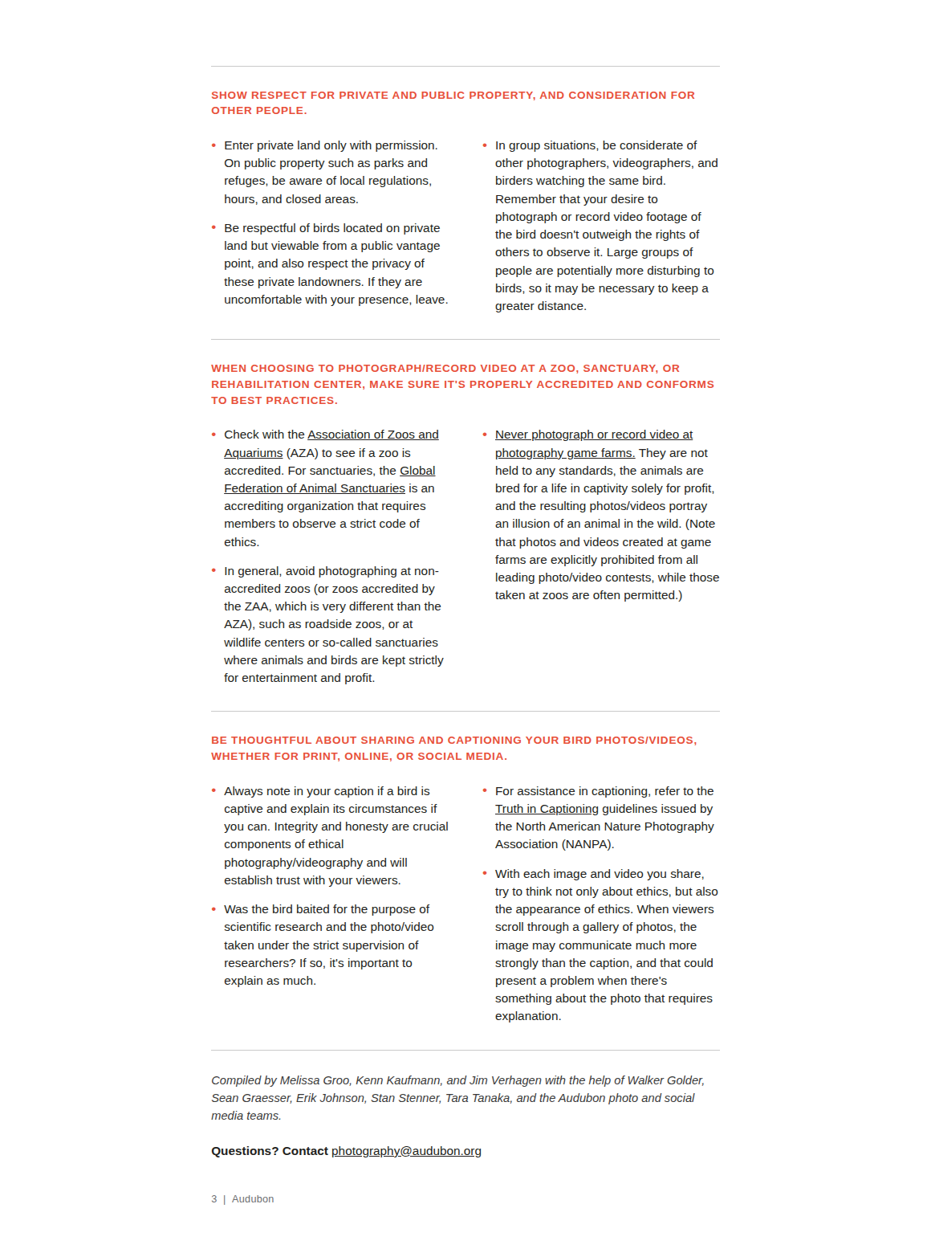Show respect for private and public property, and consideration for other people.
Enter private land only with permission. On public property such as parks and refuges, be aware of local regulations, hours, and closed areas.
Be respectful of birds located on private land but viewable from a public vantage point, and also respect the privacy of these private landowners. If they are uncomfortable with your presence, leave.
In group situations, be considerate of other photographers, videographers, and birders watching the same bird. Remember that your desire to photograph or record video footage of the bird doesn't outweigh the rights of others to observe it. Large groups of people are potentially more disturbing to birds, so it may be necessary to keep a greater distance.
When choosing to photograph/record video at a zoo, sanctuary, or rehabilitation center, make sure it's properly accredited and conforms to best practices.
Check with the Association of Zoos and Aquariums (AZA) to see if a zoo is accredited. For sanctuaries, the Global Federation of Animal Sanctuaries is an accrediting organization that requires members to observe a strict code of ethics.
In general, avoid photographing at non-accredited zoos (or zoos accredited by the ZAA, which is very different than the AZA), such as roadside zoos, or at wildlife centers or so-called sanctuaries where animals and birds are kept strictly for entertainment and profit.
Never photograph or record video at photography game farms. They are not held to any standards, the animals are bred for a life in captivity solely for profit, and the resulting photos/videos portray an illusion of an animal in the wild. (Note that photos and videos created at game farms are explicitly prohibited from all leading photo/video contests, while those taken at zoos are often permitted.)
Be thoughtful about sharing and captioning your bird photos/videos, whether for print, online, or social media.
Always note in your caption if a bird is captive and explain its circumstances if you can. Integrity and honesty are crucial components of ethical photography/videography and will establish trust with your viewers.
Was the bird baited for the purpose of scientific research and the photo/video taken under the strict supervision of researchers? If so, it's important to explain as much.
For assistance in captioning, refer to the Truth in Captioning guidelines issued by the North American Nature Photography Association (NANPA).
With each image and video you share, try to think not only about ethics, but also the appearance of ethics. When viewers scroll through a gallery of photos, the image may communicate much more strongly than the caption, and that could present a problem when there's something about the photo that requires explanation.
Compiled by Melissa Groo, Kenn Kaufmann, and Jim Verhagen with the help of Walker Golder, Sean Graesser, Erik Johnson, Stan Stenner, Tara Tanaka, and the Audubon photo and social media teams.
Questions? Contact photography@audubon.org
3 | Audubon